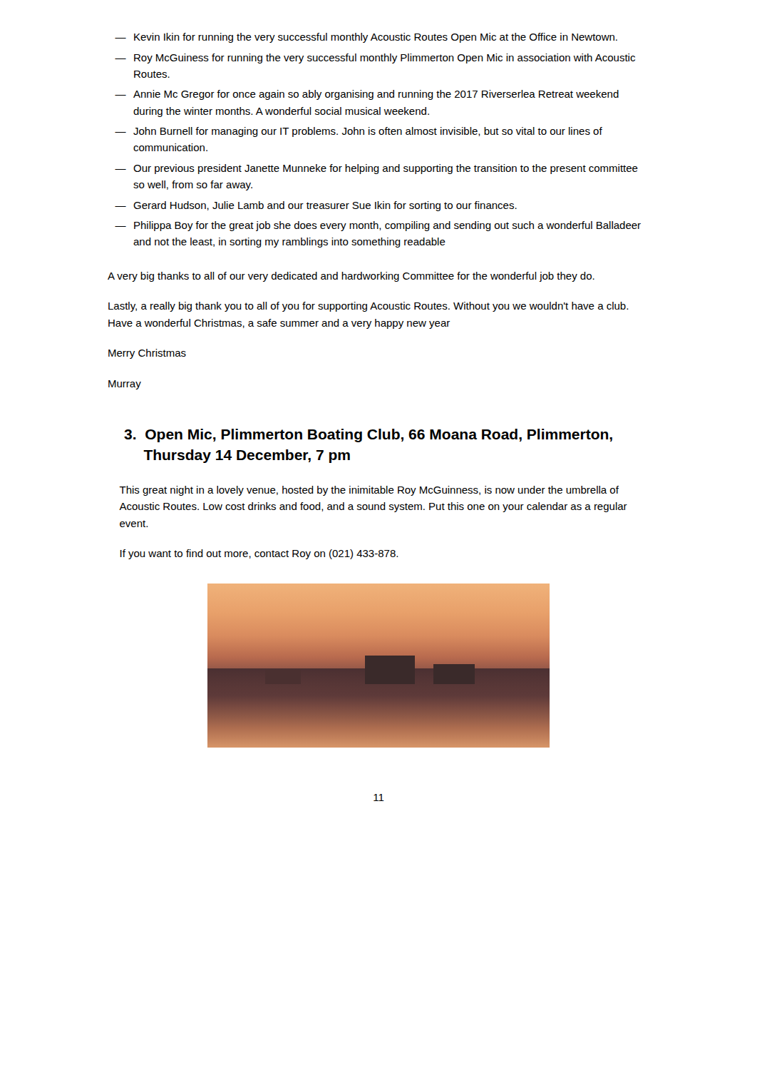Kevin Ikin for running the very successful monthly Acoustic Routes Open Mic at the Office in Newtown.
Roy McGuiness for running the very successful monthly Plimmerton Open Mic in association with Acoustic Routes.
Annie Mc Gregor for once again so ably organising and running the 2017 Riverserlea Retreat weekend during the winter months. A wonderful social musical weekend.
John Burnell for managing our IT problems. John is often almost invisible, but so vital to our lines of communication.
Our previous president Janette Munneke for helping and supporting the transition to the present committee so well, from so far away.
Gerard Hudson, Julie Lamb and our treasurer Sue Ikin for sorting to our finances.
Philippa Boy for the great job she does every month, compiling and sending out such a wonderful Balladeer and not the least, in sorting my ramblings into something readable
A very big thanks to all of our very dedicated and hardworking Committee for the wonderful job they do.
Lastly, a really big thank you to all of you for supporting Acoustic Routes. Without you we wouldn't have a club. Have a wonderful Christmas, a safe summer and a very happy new year
Merry Christmas
Murray
3. Open Mic, Plimmerton Boating Club, 66 Moana Road, Plimmerton, Thursday 14 December, 7 pm
This great night in a lovely venue, hosted by the inimitable Roy McGuinness, is now under the umbrella of Acoustic Routes. Low cost drinks and food, and a sound system. Put this one on your calendar as a regular event.
If you want to find out more, contact Roy on (021) 433-878.
11